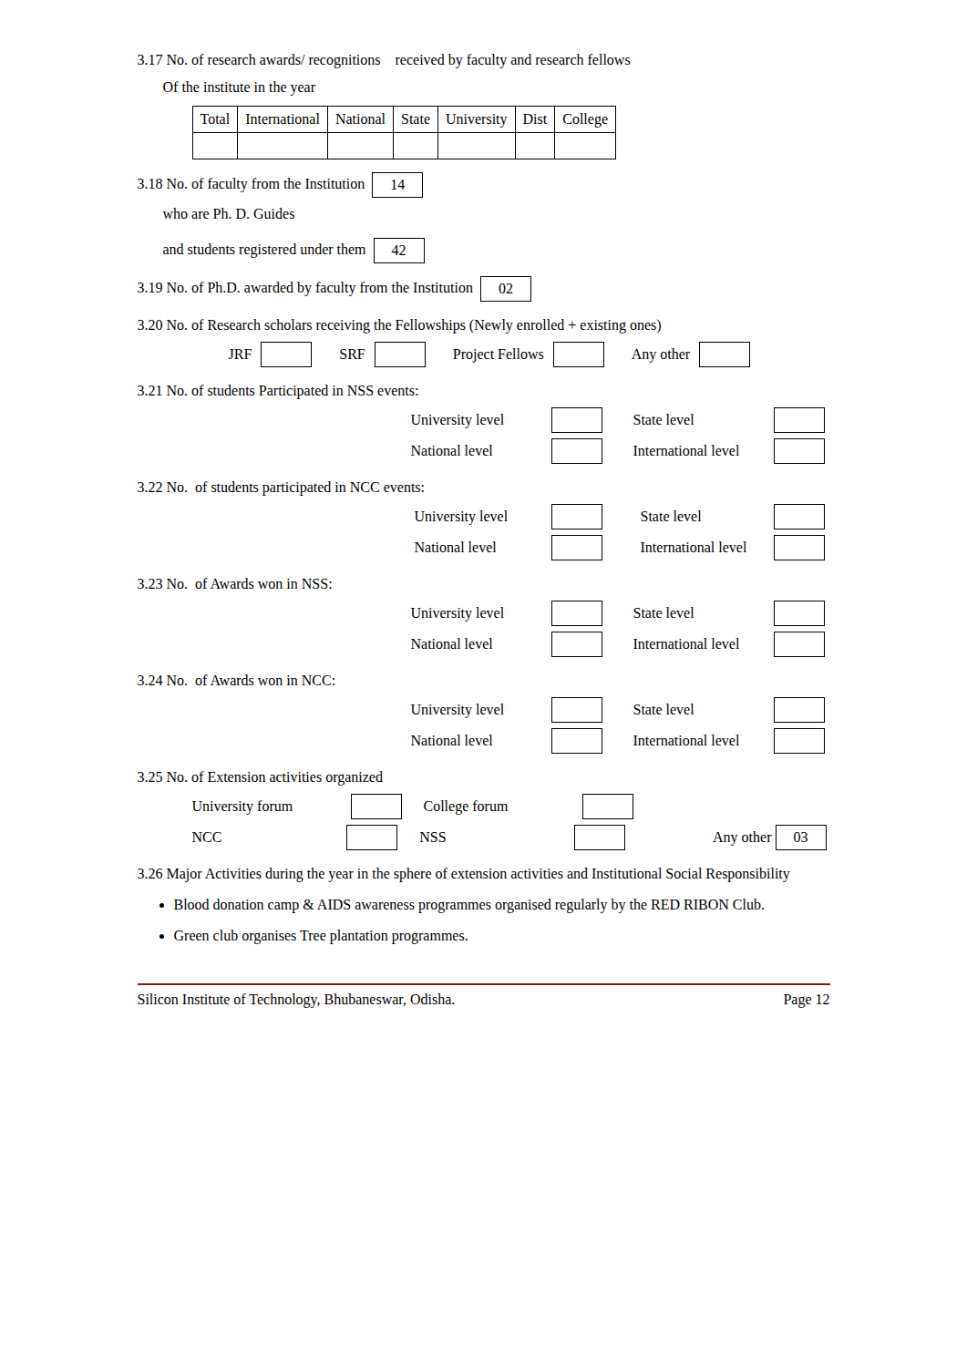3.17 No. of research awards/ recognitions received by faculty and research fellows
Of the institute in the year
| Total | International | National | State | University | Dist | College |
| --- | --- | --- | --- | --- | --- | --- |
3.18 No. of faculty from the Institution 14
who are Ph. D. Guides
and students registered under them 42
3.19 No. of Ph.D. awarded by faculty from the Institution 02
3.20 No. of Research scholars receiving the Fellowships (Newly enrolled + existing ones)
JRF SRF Project Fellows Any other
3.21 No. of students Participated in NSS events:
University level State level
National level International level
3.22 No. of students participated in NCC events:
University level State level
National level International level
3.23 No. of Awards won in NSS:
University level State level
National level International level
3.24 No. of Awards won in NCC:
University level State level
National level International level
3.25 No. of Extension activities organized
University forum College forum
NCC NSS Any other 03
3.26 Major Activities during the year in the sphere of extension activities and Institutional Social Responsibility
Blood donation camp & AIDS awareness programmes organised regularly by the RED RIBON Club.
Green club organises Tree plantation programmes.
Silicon Institute of Technology, Bhubaneswar, Odisha. Page 12